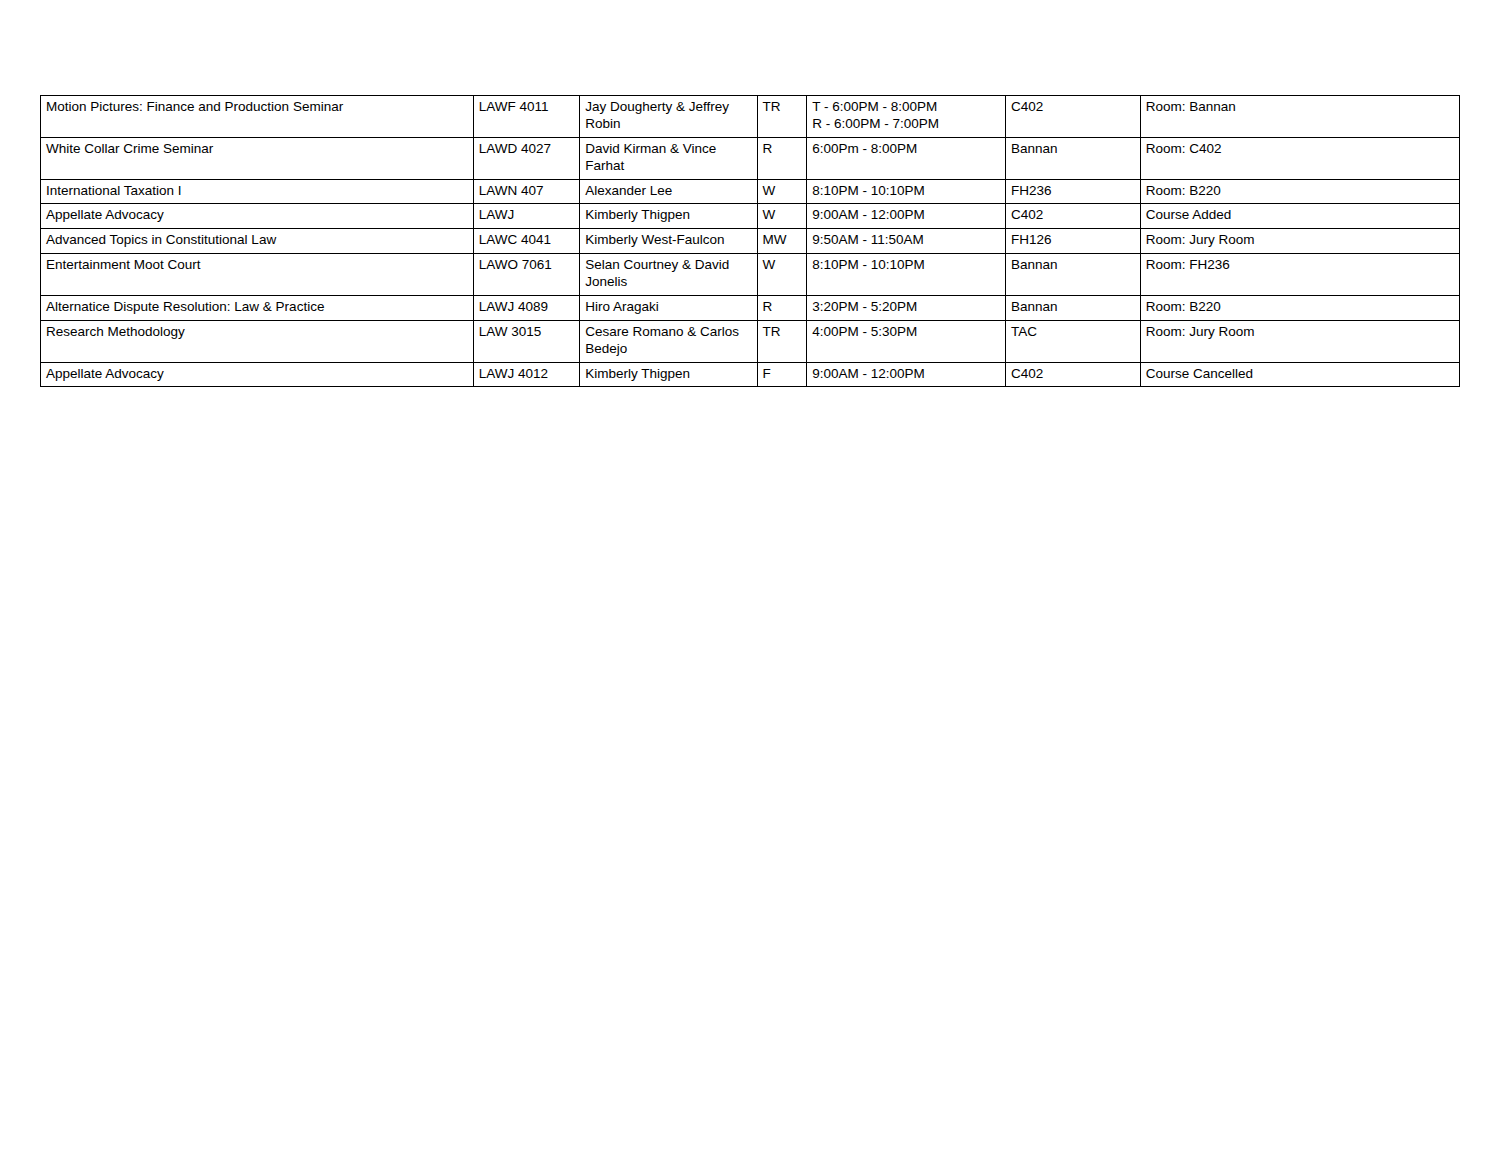| Motion Pictures: Finance and Production Seminar | LAWF 4011 | Jay Dougherty & Jeffrey Robin | TR | T - 6:00PM - 8:00PM R - 6:00PM - 7:00PM | C402 | Room: Bannan |
| White Collar Crime Seminar | LAWD 4027 | David Kirman & Vince Farhat | R | 6:00Pm - 8:00PM | Bannan | Room: C402 |
| International Taxation I | LAWN 407 | Alexander Lee | W | 8:10PM - 10:10PM | FH236 | Room: B220 |
| Appellate Advocacy | LAWJ | Kimberly Thigpen | W | 9:00AM - 12:00PM | C402 | Course Added |
| Advanced Topics in Constitutional Law | LAWC 4041 | Kimberly West-Faulcon | MW | 9:50AM - 11:50AM | FH126 | Room: Jury Room |
| Entertainment Moot Court | LAWO 7061 | Selan Courtney & David Jonelis | W | 8:10PM - 10:10PM | Bannan | Room: FH236 |
| Alternatice Dispute Resolution: Law & Practice | LAWJ 4089 | Hiro Aragaki | R | 3:20PM - 5:20PM | Bannan | Room: B220 |
| Research Methodology | LAW 3015 | Cesare Romano & Carlos Bedejo | TR | 4:00PM - 5:30PM | TAC | Room: Jury Room |
| Appellate Advocacy | LAWJ 4012 | Kimberly Thigpen | F | 9:00AM - 12:00PM | C402 | Course Cancelled |